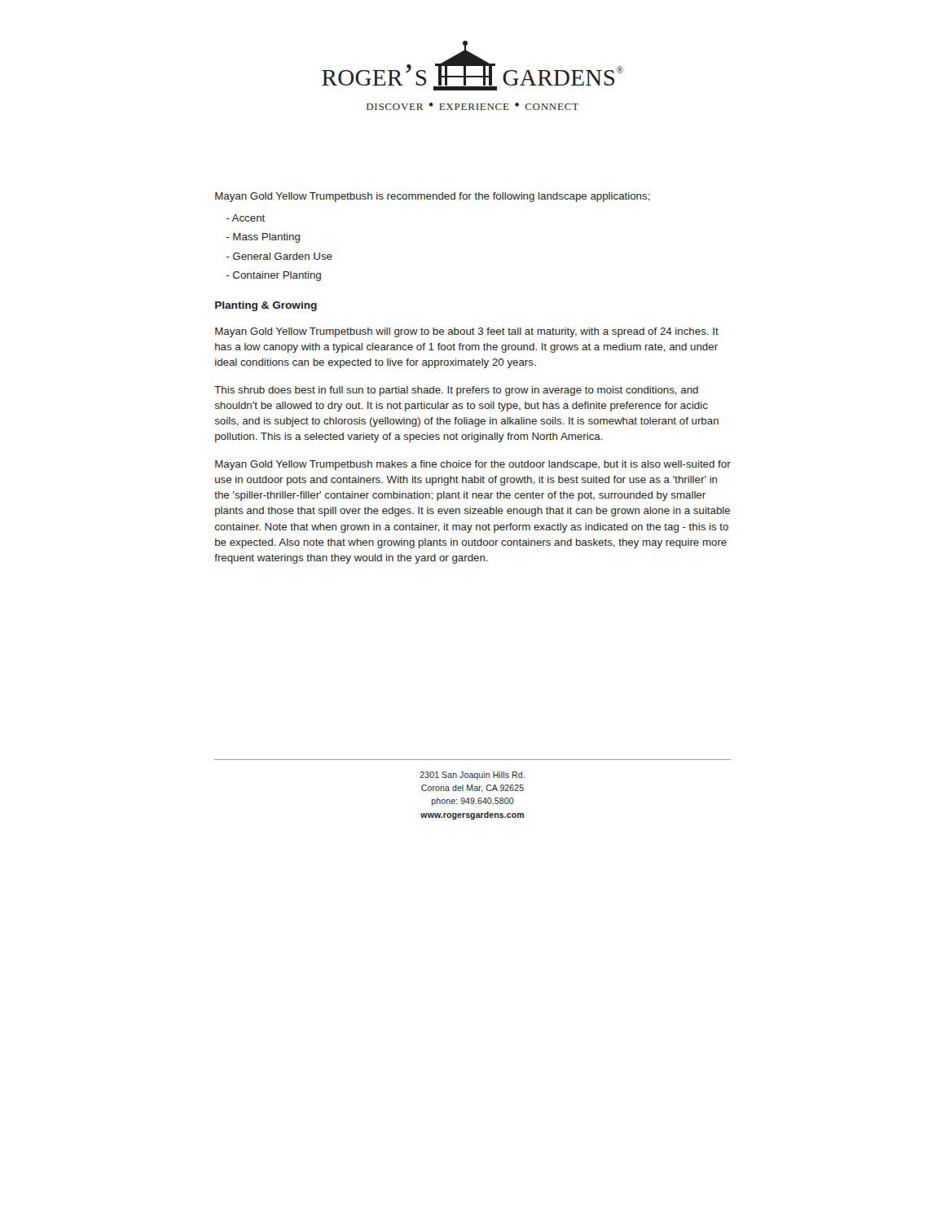Roger’s Gardens®
Discover • Experience • Connect
Mayan Gold Yellow Trumpetbush is recommended for the following landscape applications;
- Accent
- Mass Planting
- General Garden Use
- Container Planting
Planting & Growing
Mayan Gold Yellow Trumpetbush will grow to be about 3 feet tall at maturity, with a spread of 24 inches. It has a low canopy with a typical clearance of 1 foot from the ground. It grows at a medium rate, and under ideal conditions can be expected to live for approximately 20 years.
This shrub does best in full sun to partial shade. It prefers to grow in average to moist conditions, and shouldn't be allowed to dry out. It is not particular as to soil type, but has a definite preference for acidic soils, and is subject to chlorosis (yellowing) of the foliage in alkaline soils. It is somewhat tolerant of urban pollution. This is a selected variety of a species not originally from North America.
Mayan Gold Yellow Trumpetbush makes a fine choice for the outdoor landscape, but it is also well-suited for use in outdoor pots and containers. With its upright habit of growth, it is best suited for use as a 'thriller' in the 'spiller-thriller-filler' container combination; plant it near the center of the pot, surrounded by smaller plants and those that spill over the edges. It is even sizeable enough that it can be grown alone in a suitable container. Note that when grown in a container, it may not perform exactly as indicated on the tag - this is to be expected. Also note that when growing plants in outdoor containers and baskets, they may require more frequent waterings than they would in the yard or garden.
2301 San Joaquin Hills Rd.
Corona del Mar, CA 92625
phone: 949.640.5800
www.rogersgardens.com